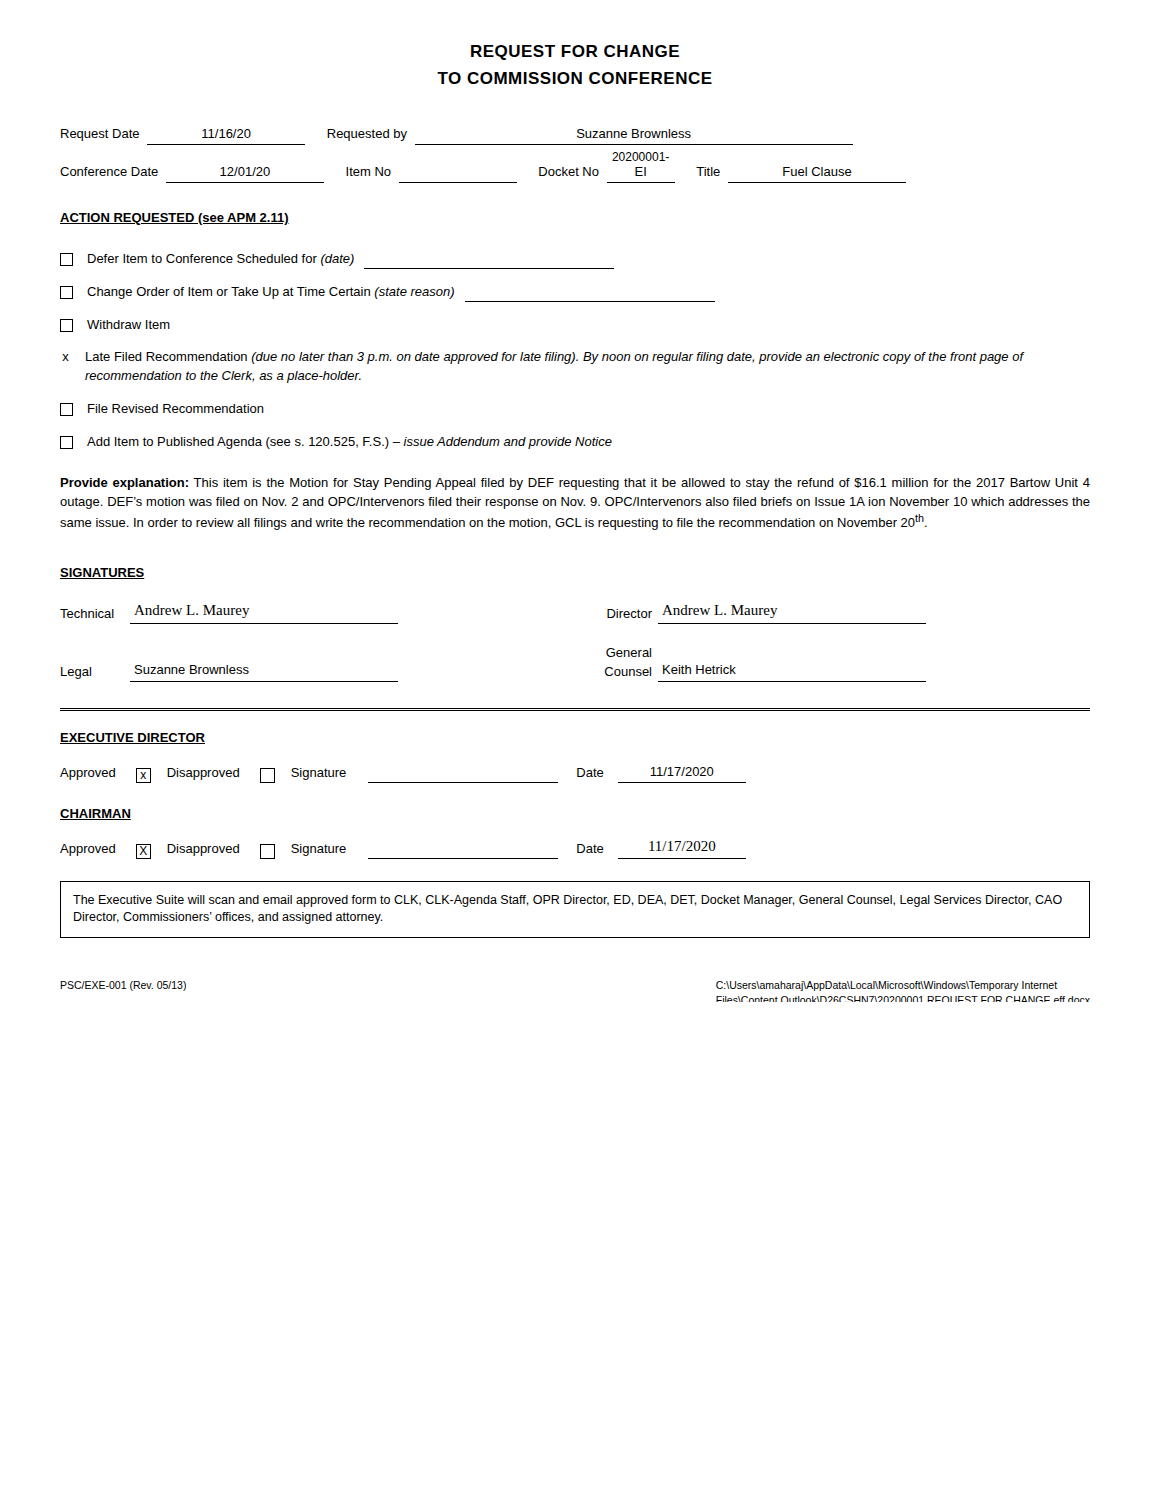REQUEST FOR CHANGE
TO COMMISSION CONFERENCE
Request Date 11/16/20 Requested by Suzanne Brownless
Conference Date 12/01/20 Item No Docket No 20200001- EI Title Fuel Clause
ACTION REQUESTED (see APM 2.11)
Defer Item to Conference Scheduled for (date)
Change Order of Item or Take Up at Time Certain (state reason)
Withdraw Item
x Late Filed Recommendation (due no later than 3 p.m. on date approved for late filing). By noon on regular filing date, provide an electronic copy of the front page of recommendation to the Clerk, as a place-holder.
File Revised Recommendation
Add Item to Published Agenda (see s. 120.525, F.S.) – issue Addendum and provide Notice
Provide explanation: This item is the Motion for Stay Pending Appeal filed by DEF requesting that it be allowed to stay the refund of $16.1 million for the 2017 Bartow Unit 4 outage. DEF’s motion was filed on Nov. 2 and OPC/Intervenors filed their response on Nov. 9. OPC/Intervenors also filed briefs on Issue 1A ion November 10 which addresses the same issue. In order to review all filings and write the recommendation on the motion, GCL is requesting to file the recommendation on November 20th.
SIGNATURES
| Technical | Andrew L. Maurey | Director | Andrew L. Maurey |
| Legal | Suzanne Brownless | General Counsel | Keith Hetrick |
EXECUTIVE DIRECTOR
Approved x Disapproved Signature Date 11/17/2020
CHAIRMAN
Approved X Disapproved Signature Date 11/17/2020
The Executive Suite will scan and email approved form to CLK, CLK-Agenda Staff, OPR Director, ED, DEA, DET, Docket Manager, General Counsel, Legal Services Director, CAO Director, Commissioners’ offices, and assigned attorney.
PSC/EXE-001 (Rev. 05/13)
C:\Users\amaharaj\AppData\Local\Microsoft\Windows\Temporary Internet Files\Content.Outlook\D26CSHN7\20200001 REQUEST FOR CHANGE.eff.docx